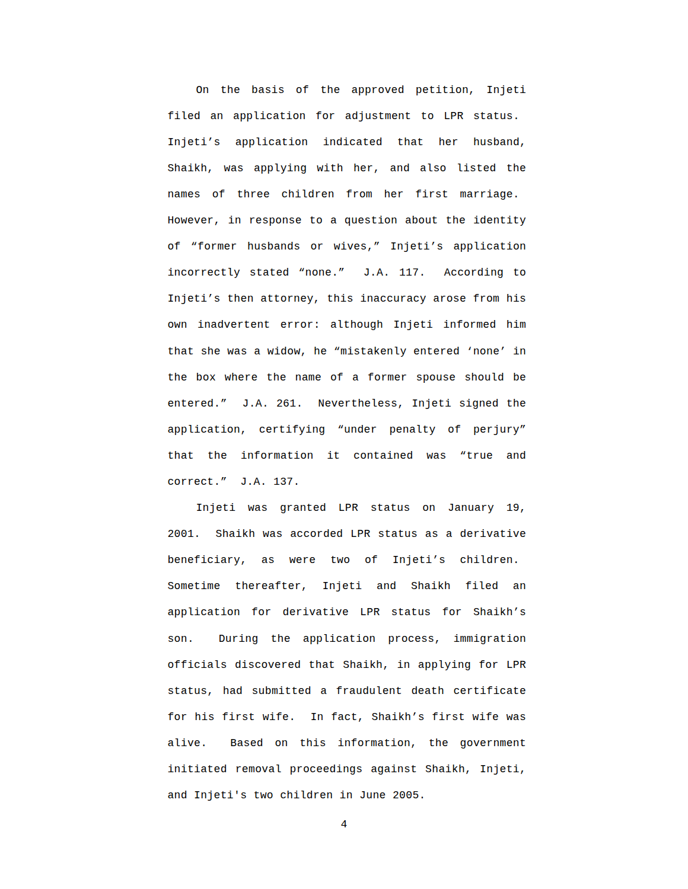On the basis of the approved petition, Injeti filed an application for adjustment to LPR status. Injeti’s application indicated that her husband, Shaikh, was applying with her, and also listed the names of three children from her first marriage. However, in response to a question about the identity of “former husbands or wives,” Injeti’s application incorrectly stated “none.” J.A. 117. According to Injeti’s then attorney, this inaccuracy arose from his own inadvertent error: although Injeti informed him that she was a widow, he “mistakenly entered ‘none’ in the box where the name of a former spouse should be entered.” J.A. 261. Nevertheless, Injeti signed the application, certifying “under penalty of perjury” that the information it contained was “true and correct.” J.A. 137.
Injeti was granted LPR status on January 19, 2001. Shaikh was accorded LPR status as a derivative beneficiary, as were two of Injeti’s children. Sometime thereafter, Injeti and Shaikh filed an application for derivative LPR status for Shaikh’s son. During the application process, immigration officials discovered that Shaikh, in applying for LPR status, had submitted a fraudulent death certificate for his first wife. In fact, Shaikh’s first wife was alive. Based on this information, the government initiated removal proceedings against Shaikh, Injeti, and Injeti's two children in June 2005.
4